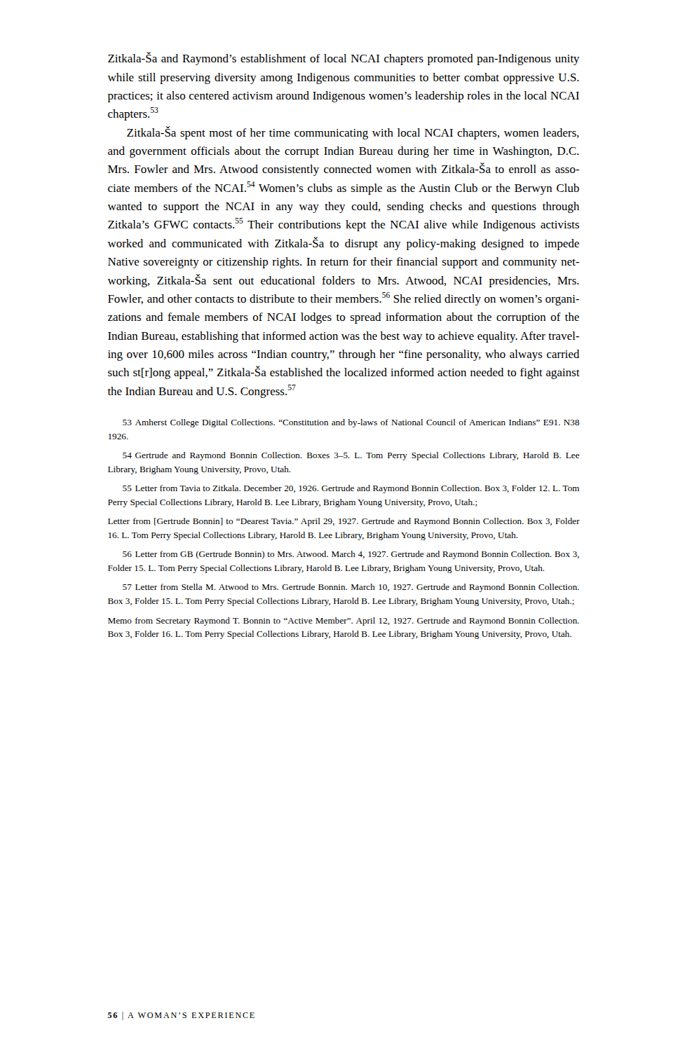Zitkala-Ša and Raymond’s establishment of local NCAI chapters promoted pan-Indigenous unity while still preserving diversity among Indigenous communities to better combat oppressive U.S. practices; it also centered activism around Indigenous women’s leadership roles in the local NCAI chapters.53
Zitkala-Ša spent most of her time communicating with local NCAI chapters, women leaders, and government officials about the corrupt Indian Bureau during her time in Washington, D.C. Mrs. Fowler and Mrs. Atwood consistently connected women with Zitkala-Ša to enroll as associate members of the NCAI.54 Women’s clubs as simple as the Austin Club or the Berwyn Club wanted to support the NCAI in any way they could, sending checks and questions through Zitkala’s GFWC contacts.55 Their contributions kept the NCAI alive while Indigenous activists worked and communicated with Zitkala-Ša to disrupt any policy-making designed to impede Native sovereignty or citizenship rights. In return for their financial support and community networking, Zitkala-Ša sent out educational folders to Mrs. Atwood, NCAI presidencies, Mrs. Fowler, and other contacts to distribute to their members.56 She relied directly on women’s organizations and female members of NCAI lodges to spread information about the corruption of the Indian Bureau, establishing that informed action was the best way to achieve equality. After traveling over 10,600 miles across “Indian country,” through her “fine personality, who always carried such st[r]ong appeal,” Zitkala-Ša established the localized informed action needed to fight against the Indian Bureau and U.S. Congress.57
53 Amherst College Digital Collections. “Constitution and by-laws of National Council of American Indians” E91. N38 1926.
54 Gertrude and Raymond Bonnin Collection. Boxes 3–5. L. Tom Perry Special Collections Library, Harold B. Lee Library, Brigham Young University, Provo, Utah.
55 Letter from Tavia to Zitkala. December 20, 1926. Gertrude and Raymond Bonnin Collection. Box 3, Folder 12. L. Tom Perry Special Collections Library, Harold B. Lee Library, Brigham Young University, Provo, Utah.;
Letter from [Gertrude Bonnin] to “Dearest Tavia.” April 29, 1927. Gertrude and Raymond Bonnin Collection. Box 3, Folder 16. L. Tom Perry Special Collections Library, Harold B. Lee Library, Brigham Young University, Provo, Utah.
56 Letter from GB (Gertrude Bonnin) to Mrs. Atwood. March 4, 1927. Gertrude and Raymond Bonnin Collection. Box 3, Folder 15. L. Tom Perry Special Collections Library, Harold B. Lee Library, Brigham Young University, Provo, Utah.
57 Letter from Stella M. Atwood to Mrs. Gertrude Bonnin. March 10, 1927. Gertrude and Raymond Bonnin Collection. Box 3, Folder 15. L. Tom Perry Special Collections Library, Harold B. Lee Library, Brigham Young University, Provo, Utah.;
Memo from Secretary Raymond T. Bonnin to “Active Member”. April 12, 1927. Gertrude and Raymond Bonnin Collection. Box 3, Folder 16. L. Tom Perry Special Collections Library, Harold B. Lee Library, Brigham Young University, Provo, Utah.
56 | A Woman’s Experience